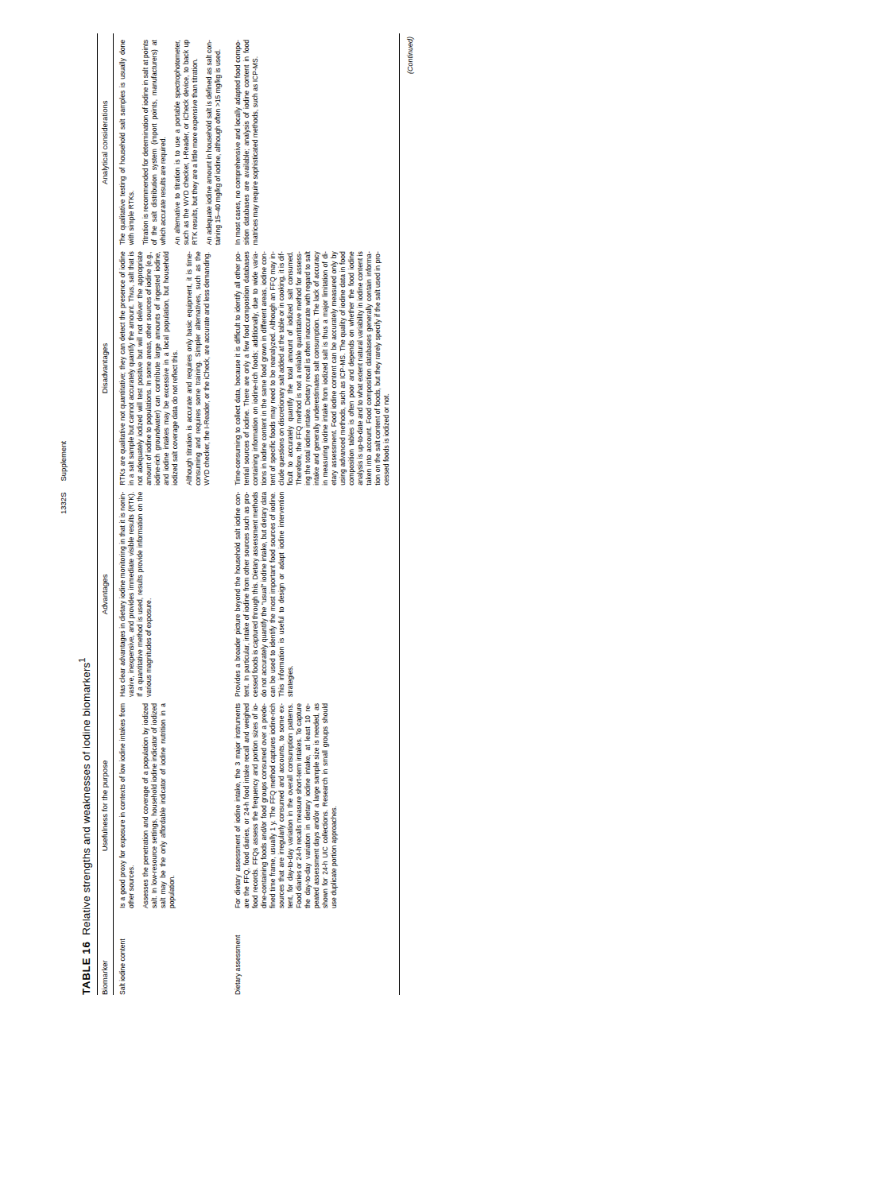1332SSupplement
TABLE 16 Relative strengths and weaknesses of iodine biomarkers1
| Biomarker | Usefulness for the purpose | Advantages | Disadvantages | Analytical considerations |
| --- | --- | --- | --- | --- |
| Salt iodine content | Is a good proxy for exposure in contexts of low iodine intakes from other sources. Assesses the penetration and coverage of a population by iodized salt. In low-resource settings, household iodine indicator of iodized salt may be the only affordable indicator of iodine nutrition in a population. | Has clear advantages in dietary iodine monitoring in that it is noninvasive, inexpensive, and provides immediate visible results (RTK). If a quantitative method is used, results provide information on the various magnitudes of exposure. | RTKs are qualitative not quantitative; they can detect the presence of iodine in a salt sample but cannot accurately quantify the amount. Thus, salt that is not adequately iodized will test positive but will not deliver the appropriate amount of iodine to populations. In some areas, other sources of iodine (e.g., iodine-rich groundwater) can contribute large amounts of ingested iodine, and iodine intakes may be excessive in a local population, but household iodized salt coverage data do not reflect this. Although titration is accurate and requires only basic equipment, it is time-consuming and requires some training. Simpler alternatives, such as the WYD checker, the I-Reader, or the iCheck, are accurate and less demanding. | The qualitative testing of household salt samples is usually done with simple RTKs. Titration is recommended for determination of iodine in salt at points of the salt distribution system (import points, manufacturers) at which accurate results are required. An alternative to titration is to use a portable spectrophotometer, such as the WYD checker, I-Reader, or iCheck device, to back up RTK results, but they are a little more expensive than titration. An adequate iodine amount in household salt is defined as salt containing 15–40 mg/kg of iodine, although often >15 mg/kg is used. |
| Dietary assessment | For dietary assessment of iodine intake, the 3 major instruments are the FFQ, food diaries, or 24-h food intake recall and weighed food records. FFQs assess the frequency and portion sizes of iodine-containing foods and/or food groups consumed over a predefined time frame, usually 1 y. The FFQ method captures iodine-rich sources that are irregularly consumed and accounts, to some extent, for day-to-day variation in the overall consumption patterns. Food diaries or 24-h recalls measure short-term intakes. To capture the day-to-day variation in dietary iodine intake, at least 10 repeated assessment days and/or a large sample size is needed, as shown for 24-h UIC collections. Research in small groups should use duplicate portion approaches. | Provides a broader picture beyond the household salt iodine content. In particular, intake of iodine from other sources such as processed foods is captured through this. Dietary assessment methods do not accurately quantify the “usual” iodine intake, but dietary data can be used to identify the most important food sources of iodine. This information is useful to design or adapt iodine intervention strategies. | Time-consuming to collect data, because it is difficult to identify all other potential sources of iodine. There are only a few food composition databases containing information on iodine-rich foods; additionally, due to wide variations in iodine content in the same food grown in different areas, iodine content of specific foods may need to be reanalyzed. Although an FFQ may include questions on discretionary salt added at the table or in cooking, it is difficult to accurately quantify the total amount of iodized salt consumed. Therefore, the FFQ method is not a reliable quantitative method for assessing the total iodine intake. Dietary recall is often inaccurate with regard to salt intake and generally underestimates salt consumption. The lack of accuracy in measuring iodine intake from iodized salt is thus a major limitation of dietary assessment. Food iodine content can be accurately measured only by using advanced methods, such as ICP-MS. The quality of iodine data in food composition tables is often poor and depends on whether the food iodine analysis is up-to-date and to what extent natural variability in iodine content is taken into account. Food composition databases generally contain information on the salt content of foods, but they rarely specify if the salt used in processed foods is iodized or not. | In most cases, no comprehensive and locally adapted food composition databases are available; analysis of iodine content in food matrices may require sophisticated methods, such as ICP-MS. |
(Continued)